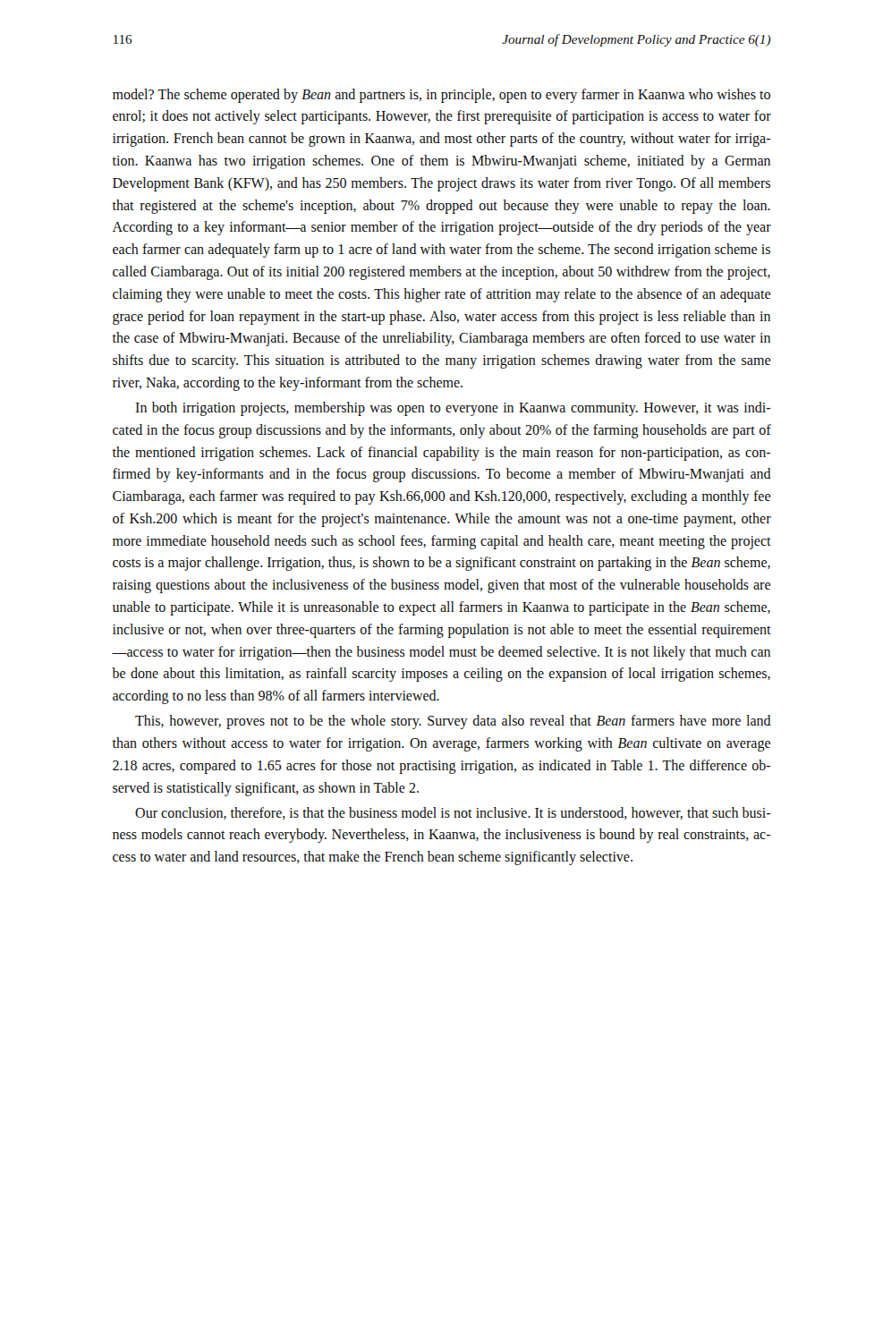116 Journal of Development Policy and Practice 6(1)
model? The scheme operated by Bean and partners is, in principle, open to every farmer in Kaanwa who wishes to enrol; it does not actively select participants. However, the first prerequisite of participation is access to water for irrigation. French bean cannot be grown in Kaanwa, and most other parts of the country, without water for irrigation. Kaanwa has two irrigation schemes. One of them is Mbwiru-Mwanjati scheme, initiated by a German Development Bank (KFW), and has 250 members. The project draws its water from river Tongo. Of all members that registered at the scheme's inception, about 7% dropped out because they were unable to repay the loan. According to a key informant—a senior member of the irrigation project—outside of the dry periods of the year each farmer can adequately farm up to 1 acre of land with water from the scheme. The second irrigation scheme is called Ciambaraga. Out of its initial 200 registered members at the inception, about 50 withdrew from the project, claiming they were unable to meet the costs. This higher rate of attrition may relate to the absence of an adequate grace period for loan repayment in the start-up phase. Also, water access from this project is less reliable than in the case of Mbwiru-Mwanjati. Because of the unreliability, Ciambaraga members are often forced to use water in shifts due to scarcity. This situation is attributed to the many irrigation schemes drawing water from the same river, Naka, according to the key-informant from the scheme.
In both irrigation projects, membership was open to everyone in Kaanwa community. However, it was indicated in the focus group discussions and by the informants, only about 20% of the farming households are part of the mentioned irrigation schemes. Lack of financial capability is the main reason for non-participation, as confirmed by key-informants and in the focus group discussions. To become a member of Mbwiru-Mwanjati and Ciambaraga, each farmer was required to pay Ksh.66,000 and Ksh.120,000, respectively, excluding a monthly fee of Ksh.200 which is meant for the project's maintenance. While the amount was not a one-time payment, other more immediate household needs such as school fees, farming capital and health care, meant meeting the project costs is a major challenge. Irrigation, thus, is shown to be a significant constraint on partaking in the Bean scheme, raising questions about the inclusiveness of the business model, given that most of the vulnerable households are unable to participate. While it is unreasonable to expect all farmers in Kaanwa to participate in the Bean scheme, inclusive or not, when over three-quarters of the farming population is not able to meet the essential requirement—access to water for irrigation—then the business model must be deemed selective. It is not likely that much can be done about this limitation, as rainfall scarcity imposes a ceiling on the expansion of local irrigation schemes, according to no less than 98% of all farmers interviewed.
This, however, proves not to be the whole story. Survey data also reveal that Bean farmers have more land than others without access to water for irrigation. On average, farmers working with Bean cultivate on average 2.18 acres, compared to 1.65 acres for those not practising irrigation, as indicated in Table 1. The difference observed is statistically significant, as shown in Table 2.
Our conclusion, therefore, is that the business model is not inclusive. It is understood, however, that such business models cannot reach everybody. Nevertheless, in Kaanwa, the inclusiveness is bound by real constraints, access to water and land resources, that make the French bean scheme significantly selective.